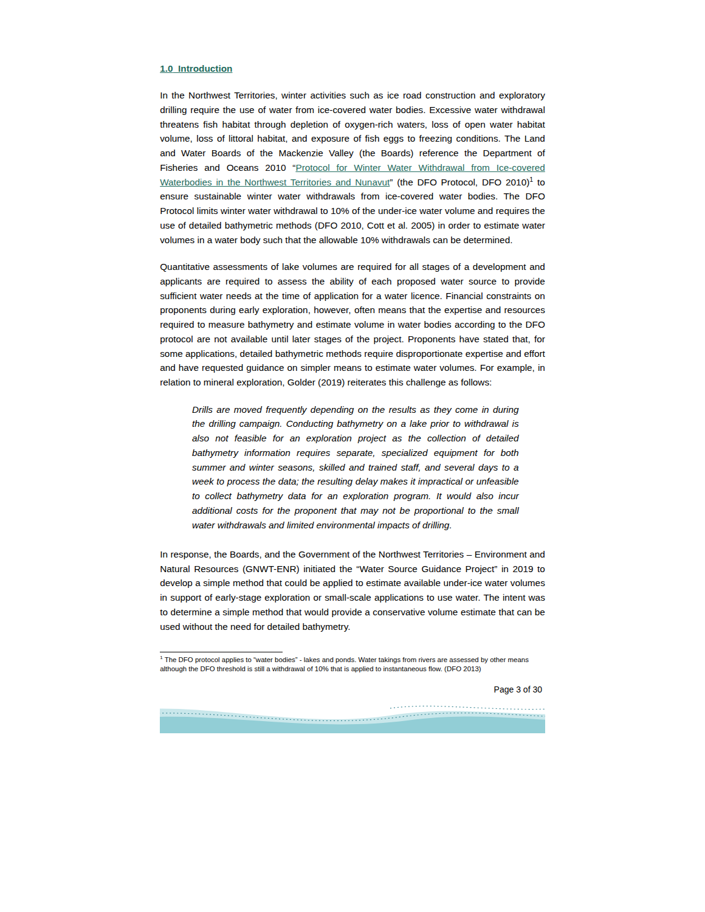1.0 Introduction
In the Northwest Territories, winter activities such as ice road construction and exploratory drilling require the use of water from ice-covered water bodies. Excessive water withdrawal threatens fish habitat through depletion of oxygen-rich waters, loss of open water habitat volume, loss of littoral habitat, and exposure of fish eggs to freezing conditions. The Land and Water Boards of the Mackenzie Valley (the Boards) reference the Department of Fisheries and Oceans 2010 “Protocol for Winter Water Withdrawal from Ice-covered Waterbodies in the Northwest Territories and Nunavut” (the DFO Protocol, DFO 2010)1 to ensure sustainable winter water withdrawals from ice-covered water bodies. The DFO Protocol limits winter water withdrawal to 10% of the under-ice water volume and requires the use of detailed bathymetric methods (DFO 2010, Cott et al. 2005) in order to estimate water volumes in a water body such that the allowable 10% withdrawals can be determined.
Quantitative assessments of lake volumes are required for all stages of a development and applicants are required to assess the ability of each proposed water source to provide sufficient water needs at the time of application for a water licence. Financial constraints on proponents during early exploration, however, often means that the expertise and resources required to measure bathymetry and estimate volume in water bodies according to the DFO protocol are not available until later stages of the project. Proponents have stated that, for some applications, detailed bathymetric methods require disproportionate expertise and effort and have requested guidance on simpler means to estimate water volumes. For example, in relation to mineral exploration, Golder (2019) reiterates this challenge as follows:
Drills are moved frequently depending on the results as they come in during the drilling campaign. Conducting bathymetry on a lake prior to withdrawal is also not feasible for an exploration project as the collection of detailed bathymetry information requires separate, specialized equipment for both summer and winter seasons, skilled and trained staff, and several days to a week to process the data; the resulting delay makes it impractical or unfeasible to collect bathymetry data for an exploration program. It would also incur additional costs for the proponent that may not be proportional to the small water withdrawals and limited environmental impacts of drilling.
In response, the Boards, and the Government of the Northwest Territories – Environment and Natural Resources (GNWT-ENR) initiated the “Water Source Guidance Project” in 2019 to develop a simple method that could be applied to estimate available under-ice water volumes in support of early-stage exploration or small-scale applications to use water. The intent was to determine a simple method that would provide a conservative volume estimate that can be used without the need for detailed bathymetry.
1 The DFO protocol applies to “water bodies” - lakes and ponds. Water takings from rivers are assessed by other means although the DFO threshold is still a withdrawal of 10% that is applied to instantaneous flow. (DFO 2013)
Page 3 of 30